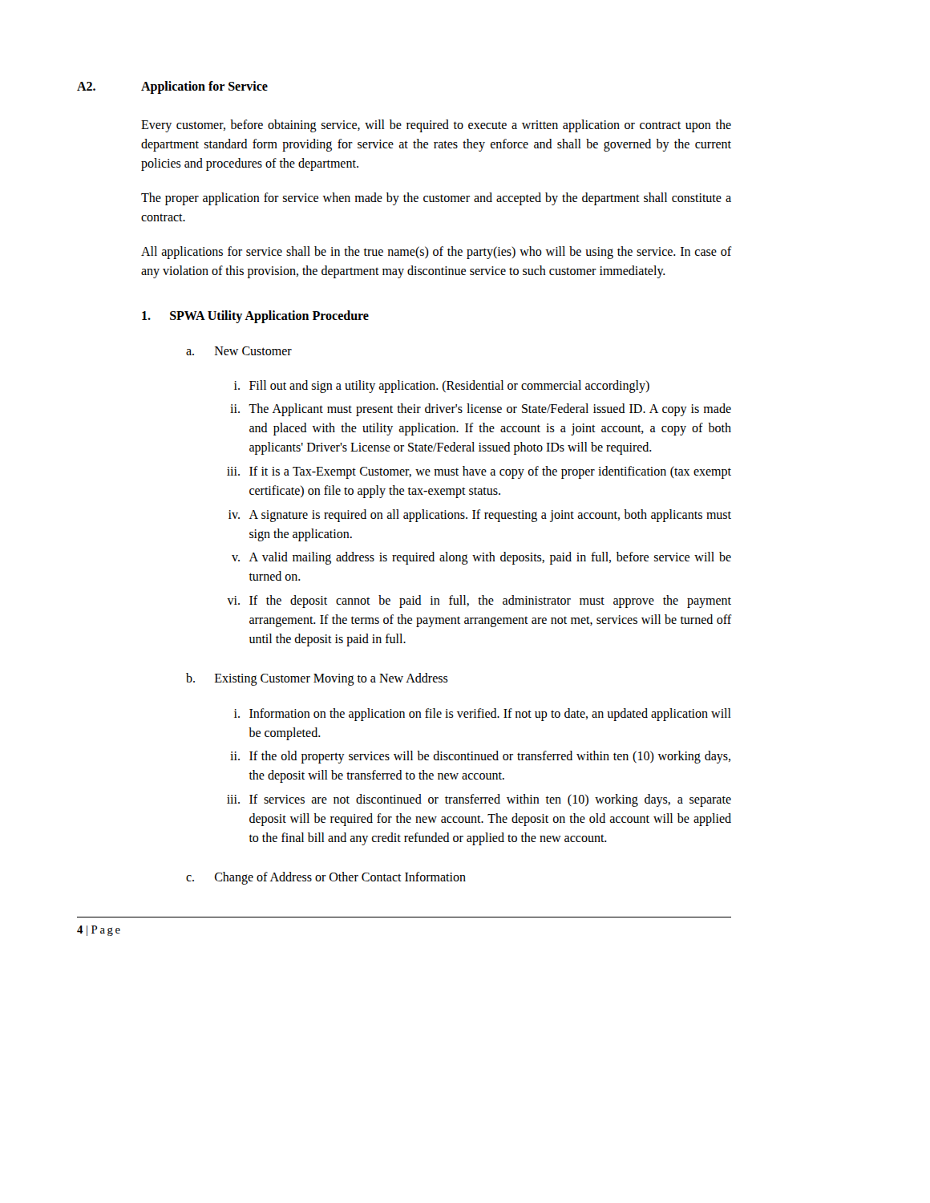A2. Application for Service
Every customer, before obtaining service, will be required to execute a written application or contract upon the department standard form providing for service at the rates they enforce and shall be governed by the current policies and procedures of the department.
The proper application for service when made by the customer and accepted by the department shall constitute a contract.
All applications for service shall be in the true name(s) of the party(ies) who will be using the service. In case of any violation of this provision, the department may discontinue service to such customer immediately.
1. SPWA Utility Application Procedure
a. New Customer
Fill out and sign a utility application. (Residential or commercial accordingly)
The Applicant must present their driver's license or State/Federal issued ID. A copy is made and placed with the utility application. If the account is a joint account, a copy of both applicants' Driver's License or State/Federal issued photo IDs will be required.
If it is a Tax-Exempt Customer, we must have a copy of the proper identification (tax exempt certificate) on file to apply the tax-exempt status.
A signature is required on all applications. If requesting a joint account, both applicants must sign the application.
A valid mailing address is required along with deposits, paid in full, before service will be turned on.
If the deposit cannot be paid in full, the administrator must approve the payment arrangement. If the terms of the payment arrangement are not met, services will be turned off until the deposit is paid in full.
b. Existing Customer Moving to a New Address
Information on the application on file is verified. If not up to date, an updated application will be completed.
If the old property services will be discontinued or transferred within ten (10) working days, the deposit will be transferred to the new account.
If services are not discontinued or transferred within ten (10) working days, a separate deposit will be required for the new account. The deposit on the old account will be applied to the final bill and any credit refunded or applied to the new account.
c. Change of Address or Other Contact Information
4 | Page